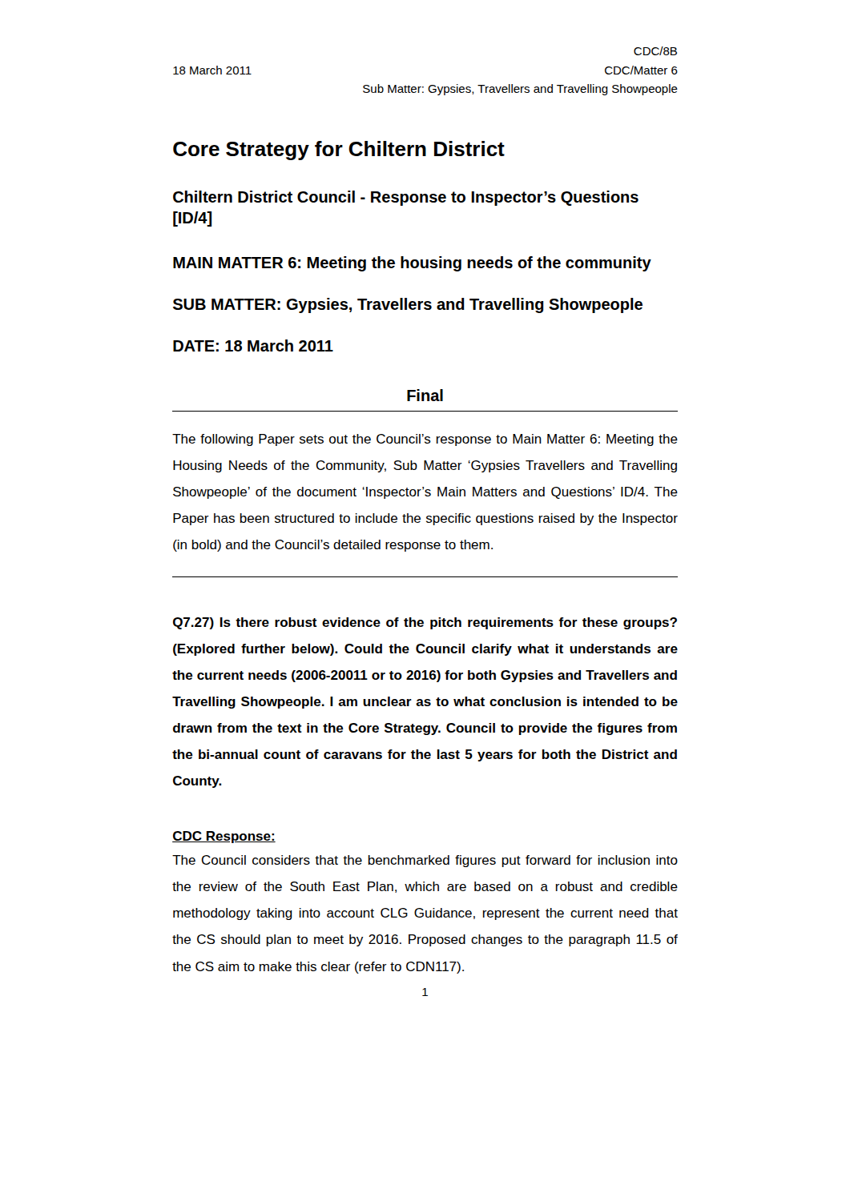CDC/8B
18 March 2011
CDC/Matter 6
Sub Matter: Gypsies, Travellers and Travelling Showpeople
Core Strategy for Chiltern District
Chiltern District Council - Response to Inspector’s Questions [ID/4]
MAIN MATTER 6: Meeting the housing needs of the community
SUB MATTER: Gypsies, Travellers and Travelling Showpeople
DATE: 18 March 2011
Final
The following Paper sets out the Council’s response to Main Matter 6: Meeting the Housing Needs of the Community, Sub Matter ‘Gypsies Travellers and Travelling Showpeople’ of the document ‘Inspector’s Main Matters and Questions’ ID/4. The Paper has been structured to include the specific questions raised by the Inspector (in bold) and the Council’s detailed response to them.
Q7.27) Is there robust evidence of the pitch requirements for these groups? (Explored further below). Could the Council clarify what it understands are the current needs (2006-20011 or to 2016) for both Gypsies and Travellers and Travelling Showpeople. I am unclear as to what conclusion is intended to be drawn from the text in the Core Strategy. Council to provide the figures from the bi-annual count of caravans for the last 5 years for both the District and County.
CDC Response:
The Council considers that the benchmarked figures put forward for inclusion into the review of the South East Plan, which are based on a robust and credible methodology taking into account CLG Guidance, represent the current need that the CS should plan to meet by 2016. Proposed changes to the paragraph 11.5 of the CS aim to make this clear (refer to CDN117).
1